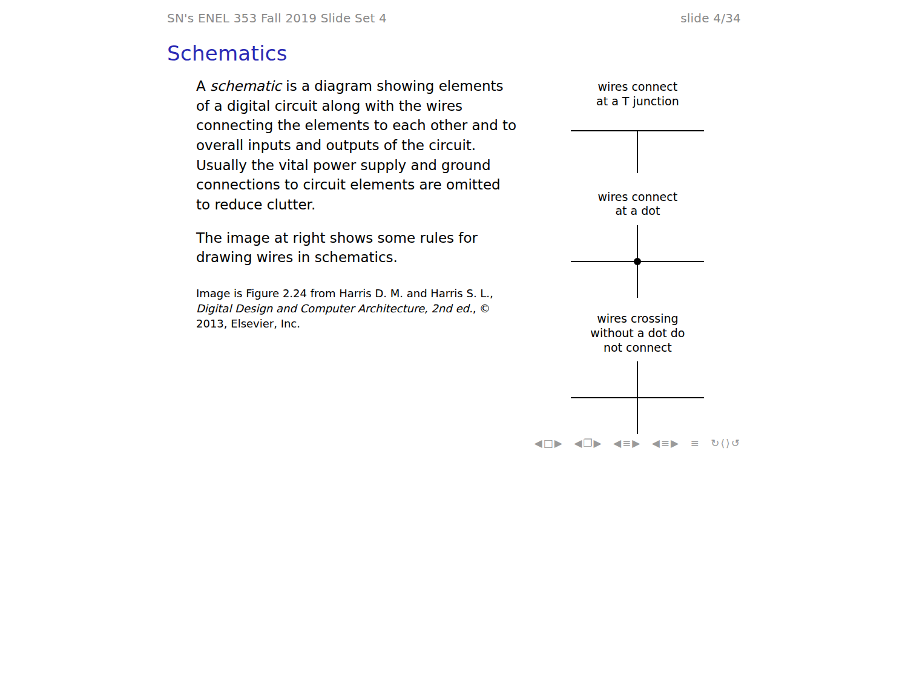SN's ENEL 353 Fall 2019 Slide Set 4 slide 4/34
Schematics
A schematic is a diagram showing elements of a digital circuit along with the wires connecting the elements to each other and to overall inputs and outputs of the circuit. Usually the vital power supply and ground connections to circuit elements are omitted to reduce clutter.
The image at right shows some rules for drawing wires in schematics.
Image is Figure 2.24 from Harris D. M. and Harris S. L., Digital Design and Computer Architecture, 2nd ed., © 2013, Elsevier, Inc.
wires connect
at a T junction
wires connect
at a dot
wires crossing
without a dot do
not connect
◀□▶ ◀❐▶ ◀≡▶ ◀≡▶ ≡ ↻⟨⟩↺